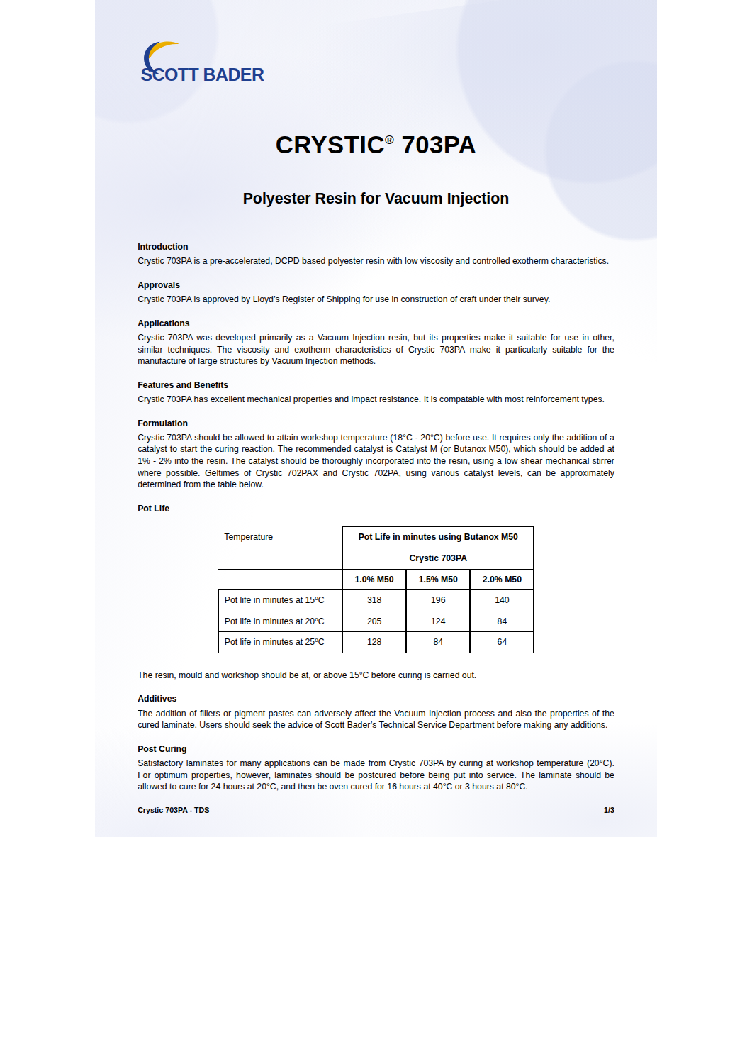SCOTT BADER
CRYSTIC® 703PA
Polyester Resin for Vacuum Injection
Introduction
Crystic 703PA is a pre-accelerated, DCPD based polyester resin with low viscosity and controlled exotherm characteristics.
Approvals
Crystic 703PA is approved by Lloyd’s Register of Shipping for use in construction of craft under their survey.
Applications
Crystic 703PA was developed primarily as a Vacuum Injection resin, but its properties make it suitable for use in other, similar techniques. The viscosity and exotherm characteristics of Crystic 703PA make it particularly suitable for the manufacture of large structures by Vacuum Injection methods.
Features and Benefits
Crystic 703PA has excellent mechanical properties and impact resistance. It is compatable with most reinforcement types.
Formulation
Crystic 703PA should be allowed to attain workshop temperature (18°C - 20°C) before use. It requires only the addition of a catalyst to start the curing reaction. The recommended catalyst is Catalyst M (or Butanox M50), which should be added at 1% - 2% into the resin. The catalyst should be thoroughly incorporated into the resin, using a low shear mechanical stirrer where possible. Geltimes of Crystic 702PAX and Crystic 702PA, using various catalyst levels, can be approximately determined from the table below.
Pot Life
| Temperature | Pot Life in minutes using Butanox M50 |
| | Crystic 703PA |
| | 1.0% M50 | 1.5% M50 | 2.0% M50 |
| Pot life in minutes at 15ºC | 318 | 196 | 140 |
| Pot life in minutes at 20ºC | 205 | 124 | 84 |
| Pot life in minutes at 25ºC | 128 | 84 | 64 |
The resin, mould and workshop should be at, or above 15°C before curing is carried out.
Additives
The addition of fillers or pigment pastes can adversely affect the Vacuum Injection process and also the properties of the cured laminate. Users should seek the advice of Scott Bader’s Technical Service Department before making any additions.
Post Curing
Satisfactory laminates for many applications can be made from Crystic 703PA by curing at workshop temperature (20°C). For optimum properties, however, laminates should be postcured before being put into service. The laminate should be allowed to cure for 24 hours at 20°C, and then be oven cured for 16 hours at 40°C or 3 hours at 80°C.
Crystic 703PA - TDS 1/3